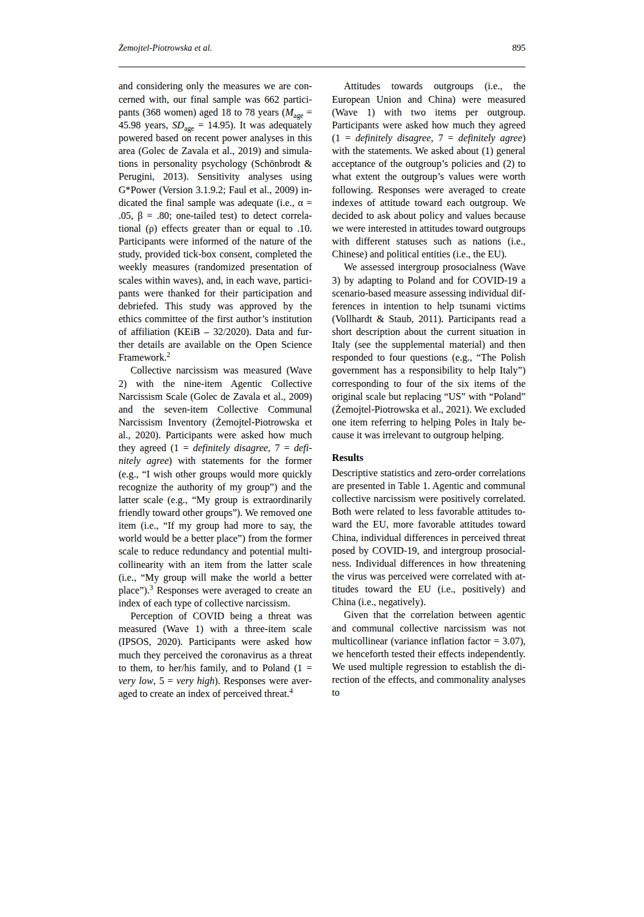Żemojtel-Piotrowska et al. 895
and considering only the measures we are concerned with, our final sample was 662 participants (368 women) aged 18 to 78 years (Mage = 45.98 years, SD age = 14.95). It was adequately powered based on recent power analyses in this area (Golec de Zavala et al., 2019) and simulations in personality psychology (Schönbrodt & Perugini, 2013). Sensitivity analyses using G*Power (Version 3.1.9.2; Faul et al., 2009) indicated the final sample was adequate (i.e., α = .05, β = .80; one-tailed test) to detect correlational (ρ) effects greater than or equal to .10. Participants were informed of the nature of the study, provided tick-box consent, completed the weekly measures (randomized presentation of scales within waves), and, in each wave, participants were thanked for their participation and debriefed. This study was approved by the ethics committee of the first author’s institution of affiliation (KEiB – 32/2020). Data and further details are available on the Open Science Framework.2
Collective narcissism was measured (Wave 2) with the nine-item Agentic Collective Narcissism Scale (Golec de Zavala et al., 2009) and the seven-item Collective Communal Narcissism Inventory (Żemojtel-Piotrowska et al., 2020). Participants were asked how much they agreed (1 = definitely disagree, 7 = definitely agree) with statements for the former (e.g., “I wish other groups would more quickly recognize the authority of my group”) and the latter scale (e.g., “My group is extraordinarily friendly toward other groups”). We removed one item (i.e., “If my group had more to say, the world would be a better place”) from the former scale to reduce redundancy and potential multicollinearity with an item from the latter scale (i.e., “My group will make the world a better place”).3 Responses were averaged to create an index of each type of collective narcissism.
Perception of COVID being a threat was measured (Wave 1) with a three-item scale (IPSOS, 2020). Participants were asked how much they perceived the coronavirus as a threat to them, to her/his family, and to Poland (1 = very low, 5 = very high). Responses were averaged to create an index of perceived threat.4
Attitudes towards outgroups (i.e., the European Union and China) were measured (Wave 1) with two items per outgroup. Participants were asked how much they agreed (1 = definitely disagree, 7 = definitely agree) with the statements. We asked about (1) general acceptance of the outgroup’s policies and (2) to what extent the outgroup’s values were worth following. Responses were averaged to create indexes of attitude toward each outgroup. We decided to ask about policy and values because we were interested in attitudes toward outgroups with different statuses such as nations (i.e., Chinese) and political entities (i.e., the EU).
We assessed intergroup prosocialness (Wave 3) by adapting to Poland and for COVID-19 a scenario-based measure assessing individual differences in intention to help tsunami victims (Vollhardt & Staub, 2011). Participants read a short description about the current situation in Italy (see the supplemental material) and then responded to four questions (e.g., “The Polish government has a responsibility to help Italy”) corresponding to four of the six items of the original scale but replacing “US” with “Poland” (Żemojtel-Piotrowska et al., 2021). We excluded one item referring to helping Poles in Italy because it was irrelevant to outgroup helping.
Results
Descriptive statistics and zero-order correlations are presented in Table 1. Agentic and communal collective narcissism were positively correlated. Both were related to less favorable attitudes toward the EU, more favorable attitudes toward China, individual differences in perceived threat posed by COVID-19, and intergroup prosocialness. Individual differences in how threatening the virus was perceived were correlated with attitudes toward the EU (i.e., positively) and China (i.e., negatively).
Given that the correlation between agentic and communal collective narcissism was not multicollinear (variance inflation factor = 3.07), we henceforth tested their effects independently. We used multiple regression to establish the direction of the effects, and commonality analyses to